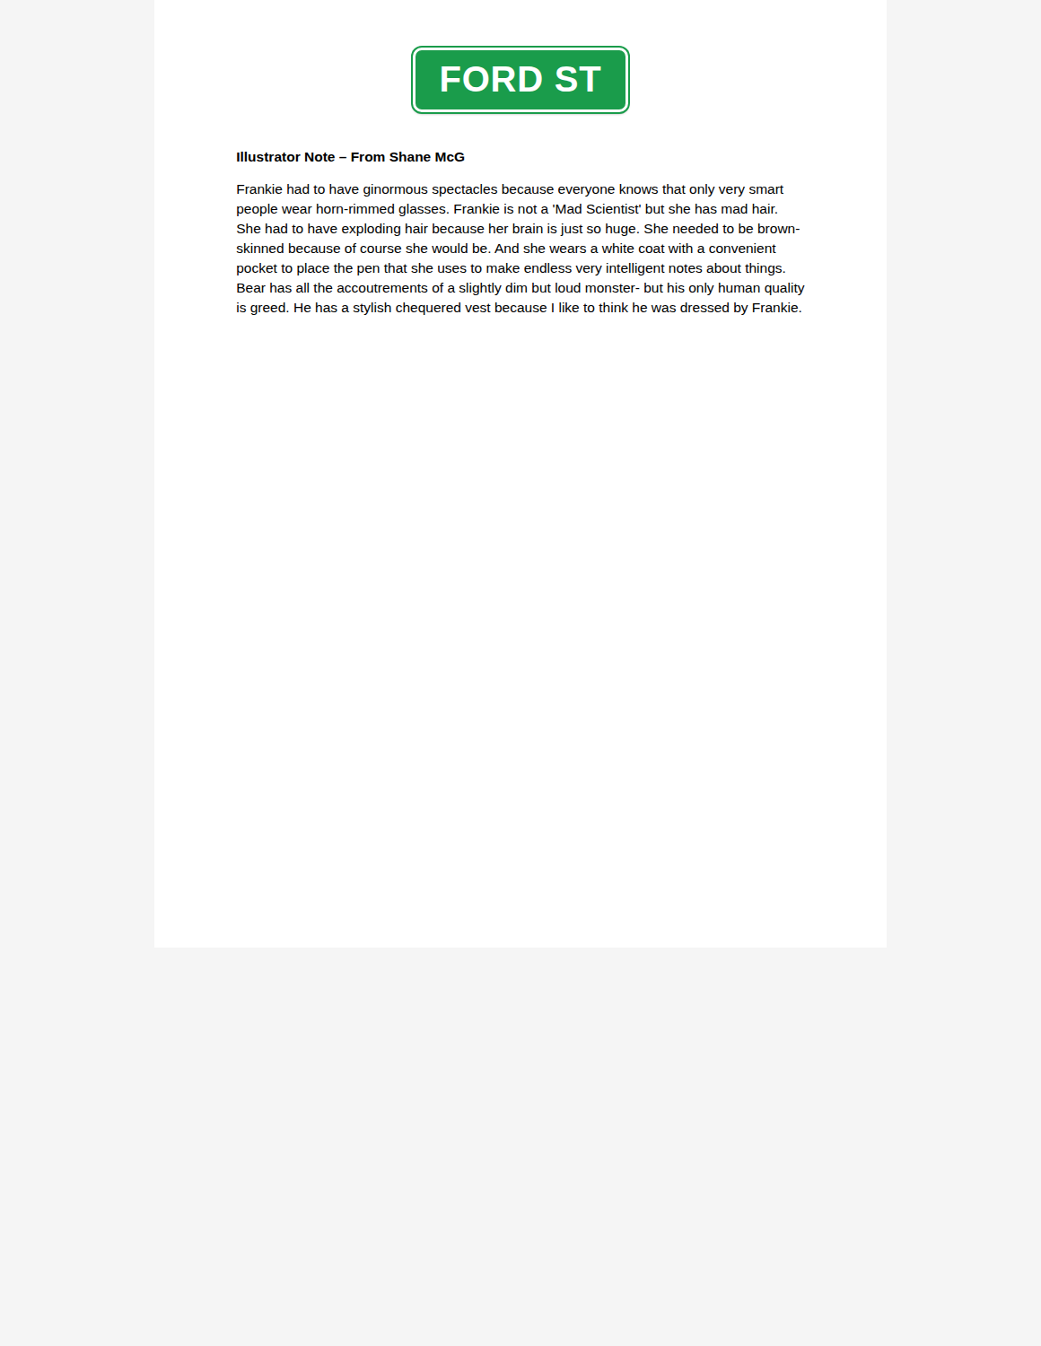FORD ST
Illustrator Note – From Shane McG
Frankie had to have ginormous spectacles because everyone knows that only very smart people wear horn-rimmed glasses. Frankie is not a 'Mad Scientist' but she has mad hair. She had to have exploding hair because her brain is just so huge. She needed to be brown-skinned because of course she would be. And she wears a white coat with a convenient pocket to place the pen that she uses to make endless very intelligent notes about things. Bear has all the accoutrements of a slightly dim but loud monster- but his only human quality is greed. He has a stylish chequered vest because I like to think he was dressed by Frankie.